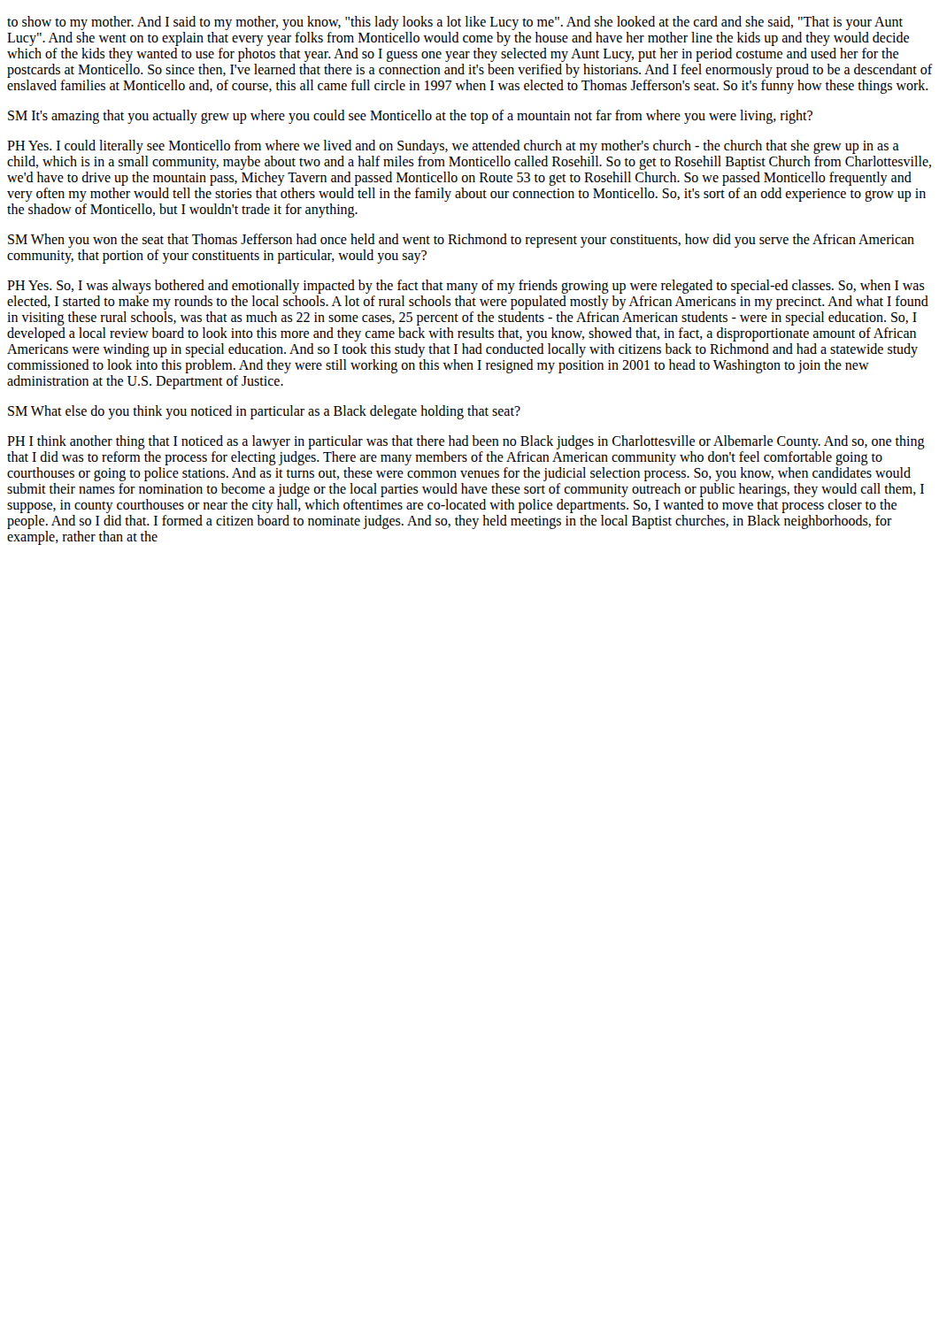to show to my mother. And I said to my mother, you know, "this lady looks a lot like Lucy to me". And she looked at the card and she said, "That is your Aunt Lucy". And she went on to explain that every year folks from Monticello would come by the house and have her mother line the kids up and they would decide which of the kids they wanted to use for photos that year. And so I guess one year they selected my Aunt Lucy, put her in period costume and used her for the postcards at Monticello. So since then, I've learned that there is a connection and it's been verified by historians. And I feel enormously proud to be a descendant of enslaved families at Monticello and, of course, this all came full circle in 1997 when I was elected to Thomas Jefferson's seat. So it's funny how these things work.
SM It's amazing that you actually grew up where you could see Monticello at the top of a mountain not far from where you were living, right?
PH Yes. I could literally see Monticello from where we lived and on Sundays, we attended church at my mother's church - the church that she grew up in as a child, which is in a small community, maybe about two and a half miles from Monticello called Rosehill. So to get to Rosehill Baptist Church from Charlottesville, we'd have to drive up the mountain pass, Michey Tavern and passed Monticello on Route 53 to get to Rosehill Church. So we passed Monticello frequently and very often my mother would tell the stories that others would tell in the family about our connection to Monticello. So, it's sort of an odd experience to grow up in the shadow of Monticello, but I wouldn't trade it for anything.
SM When you won the seat that Thomas Jefferson had once held and went to Richmond to represent your constituents, how did you serve the African American community, that portion of your constituents in particular, would you say?
PH Yes. So, I was always bothered and emotionally impacted by the fact that many of my friends growing up were relegated to special-ed classes. So, when I was elected, I started to make my rounds to the local schools. A lot of rural schools that were populated mostly by African Americans in my precinct. And what I found in visiting these rural schools, was that as much as 22 in some cases, 25 percent of the students - the African American students - were in special education. So, I developed a local review board to look into this more and they came back with results that, you know, showed that, in fact, a disproportionate amount of African Americans were winding up in special education. And so I took this study that I had conducted locally with citizens back to Richmond and had a statewide study commissioned to look into this problem. And they were still working on this when I resigned my position in 2001 to head to Washington to join the new administration at the U.S. Department of Justice.
SM What else do you think you noticed in particular as a Black delegate holding that seat?
PH I think another thing that I noticed as a lawyer in particular was that there had been no Black judges in Charlottesville or Albemarle County. And so, one thing that I did was to reform the process for electing judges. There are many members of the African American community who don't feel comfortable going to courthouses or going to police stations. And as it turns out, these were common venues for the judicial selection process. So, you know, when candidates would submit their names for nomination to become a judge or the local parties would have these sort of community outreach or public hearings, they would call them, I suppose, in county courthouses or near the city hall, which oftentimes are co-located with police departments. So, I wanted to move that process closer to the people. And so I did that. I formed a citizen board to nominate judges. And so, they held meetings in the local Baptist churches, in Black neighborhoods, for example, rather than at the